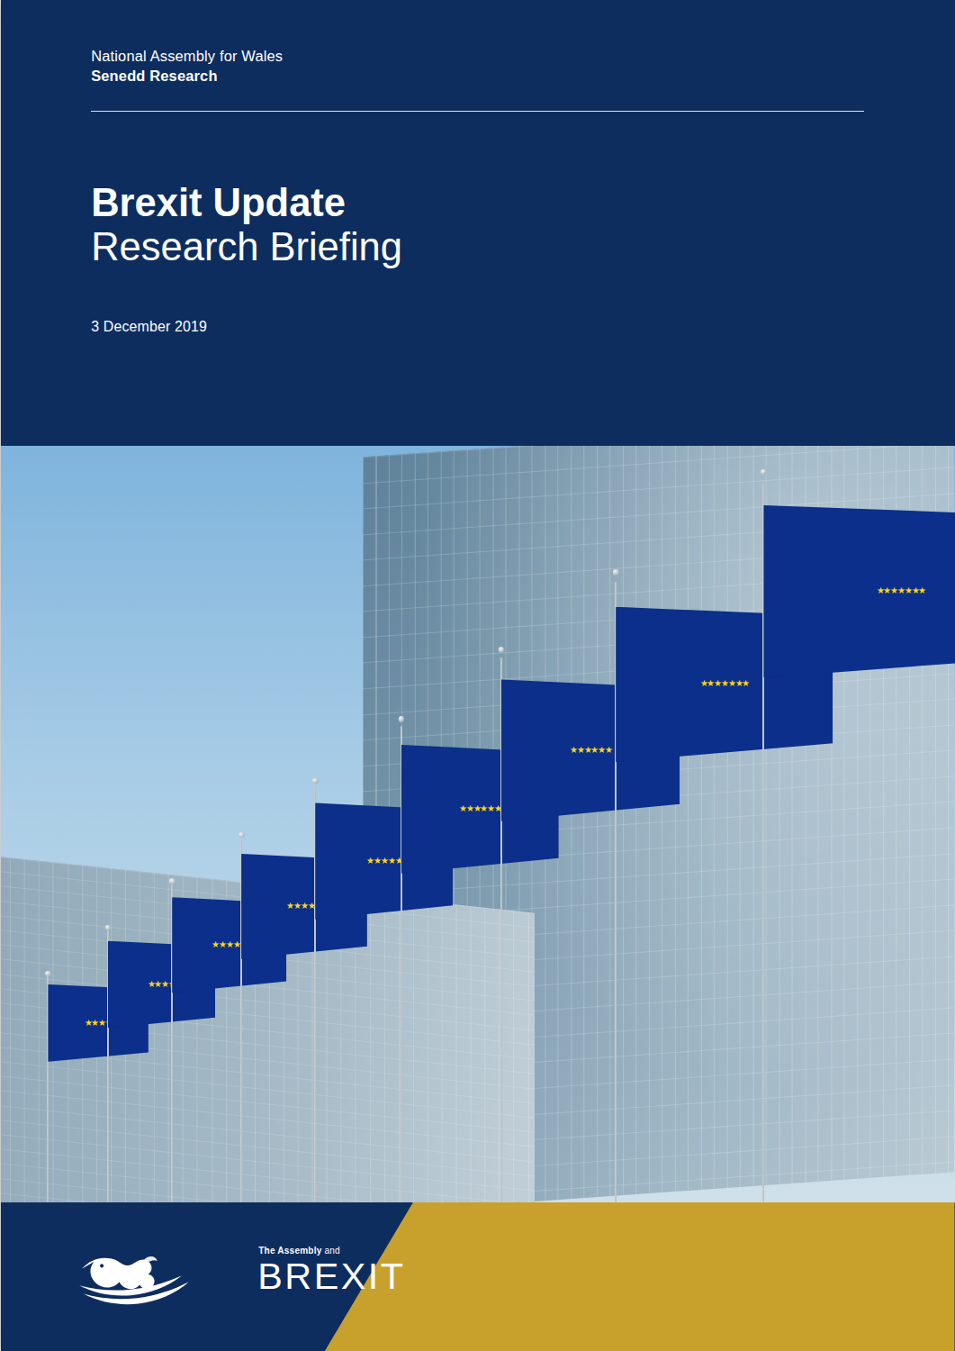National Assembly for Wales Senedd Research
Brexit Update
Research Briefing
3 December 2019
★★★★
★★★★
★★★★★
★★★★★
★★★★★
★★★★★★
★★★★★★
★★★★★★★
★★★★★★★
The Assembly and BREXIT